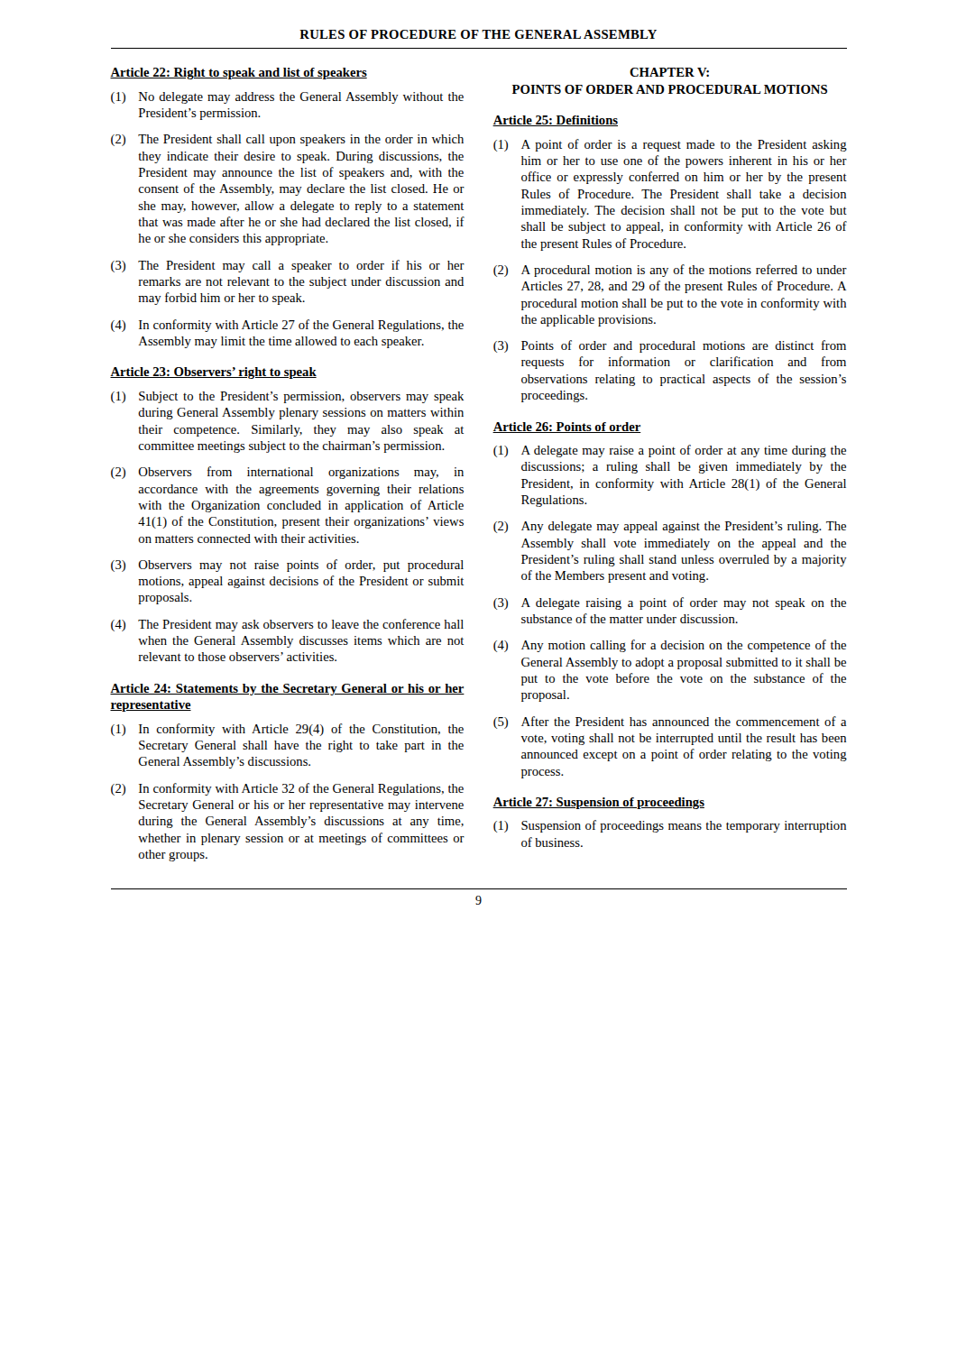Rules of Procedure of the General Assembly
Article 22: Right to speak and list of speakers
No delegate may address the General Assembly without the President’s permission.
The President shall call upon speakers in the order in which they indicate their desire to speak. During discussions, the President may announce the list of speakers and, with the consent of the Assembly, may declare the list closed. He or she may, however, allow a delegate to reply to a statement that was made after he or she had declared the list closed, if he or she considers this appropriate.
The President may call a speaker to order if his or her remarks are not relevant to the subject under discussion and may forbid him or her to speak.
In conformity with Article 27 of the General Regulations, the Assembly may limit the time allowed to each speaker.
Article 23: Observers’ right to speak
Subject to the President’s permission, observers may speak during General Assembly plenary sessions on matters within their competence. Similarly, they may also speak at committee meetings subject to the chairman’s permission.
Observers from international organizations may, in accordance with the agreements governing their relations with the Organization concluded in application of Article 41(1) of the Constitution, present their organizations’ views on matters connected with their activities.
Observers may not raise points of order, put procedural motions, appeal against decisions of the President or submit proposals.
The President may ask observers to leave the conference hall when the General Assembly discusses items which are not relevant to those observers’ activities.
Article 24: Statements by the Secretary General or his or her representative
In conformity with Article 29(4) of the Constitution, the Secretary General shall have the right to take part in the General Assembly’s discussions.
In conformity with Article 32 of the General Regulations, the Secretary General or his or her representative may intervene during the General Assembly’s discussions at any time, whether in plenary session or at meetings of committees or other groups.
Chapter V:
Points of Order and Procedural Motions
Article 25: Definitions
A point of order is a request made to the President asking him or her to use one of the powers inherent in his or her office or expressly conferred on him or her by the present Rules of Procedure. The President shall take a decision immediately. The decision shall not be put to the vote but shall be subject to appeal, in conformity with Article 26 of the present Rules of Procedure.
A procedural motion is any of the motions referred to under Articles 27, 28, and 29 of the present Rules of Procedure. A procedural motion shall be put to the vote in conformity with the applicable provisions.
Points of order and procedural motions are distinct from requests for information or clarification and from observations relating to practical aspects of the session’s proceedings.
Article 26: Points of order
A delegate may raise a point of order at any time during the discussions; a ruling shall be given immediately by the President, in conformity with Article 28(1) of the General Regulations.
Any delegate may appeal against the President’s ruling. The Assembly shall vote immediately on the appeal and the President’s ruling shall stand unless overruled by a majority of the Members present and voting.
A delegate raising a point of order may not speak on the substance of the matter under discussion.
Any motion calling for a decision on the competence of the General Assembly to adopt a proposal submitted to it shall be put to the vote before the vote on the substance of the proposal.
After the President has announced the commencement of a vote, voting shall not be interrupted until the result has been announced except on a point of order relating to the voting process.
Article 27: Suspension of proceedings
Suspension of proceedings means the temporary interruption of business.
9